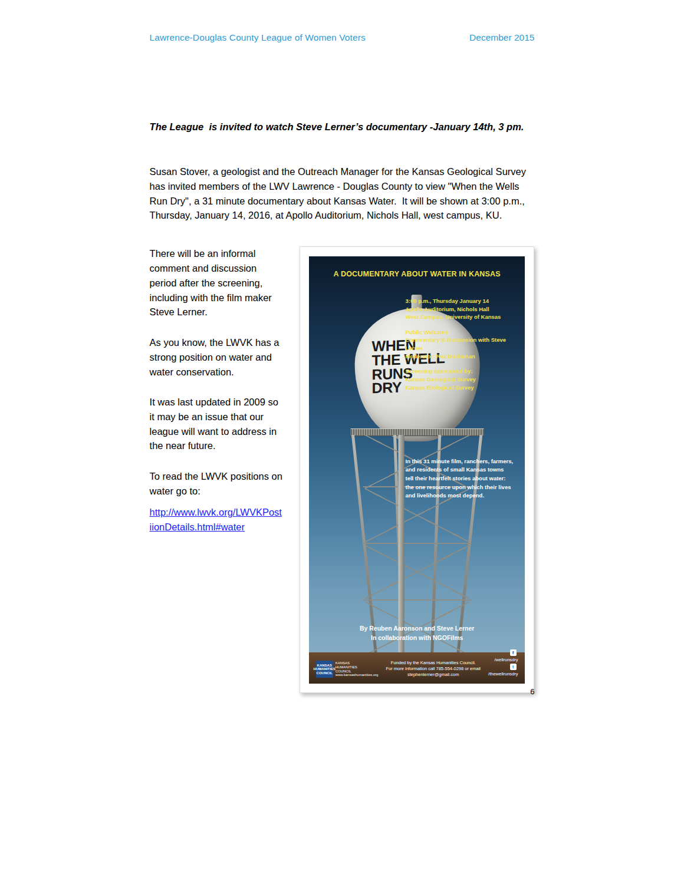Lawrence-Douglas County League of Women Voters
December 2015
The League is invited to watch Steve Lerner’s documentary -January 14th, 3 pm.
Susan Stover, a geologist and the Outreach Manager for the Kansas Geological Survey has invited members of the LWV Lawrence - Douglas County to view "When the Wells Run Dry", a 31 minute documentary about Kansas Water. It will be shown at 3:00 p.m., Thursday, January 14, 2016, at Apollo Auditorium, Nichols Hall, west campus, KU.
There will be an informal comment and discussion period after the screening, including with the film maker Steve Lerner.
As you know, the LWVK has a strong position on water and water conservation.
It was last updated in 2009 so it may be an issue that our league will want to address in the near future.
To read the LWVK positions on water go to:
http://www.lwvk.org/LWVKPostiionDetails.html#water
A DOCUMENTARY ABOUT WATER IN KANSAS
WHEN THE WELL RUNS DRY
3:00 p.m., Thursday January 14
Apollo Auditorium, Nichols Hall
West Campus, University of Kansas
Public Welcome
Commentary & Discussion with Steve Lerner
Moderator: Rex Buchanan
Screening sponsored by:
Kansas Geological Survey
Kansas Biological Survey
In this 31 minute film, ranchers, farmers,
and residents of small Kansas towns
tell their heartfelt stories about water:
the one resource upon which their lives
and livelihoods most depend.
By Reuben Aaronson and Steve Lerner
In collaboration with NGOFilms
KANSAS
HUMANITIES
COUNCIL
KANSAS
HUMANITIES
COUNCIL
www.kansashumanities.org
Funded by the Kansas Humanities Council.
For more information call 785-554-0298 or email stephenlerner@gmail.com
f/wellrunsdry
t/thewellrunsdry
6